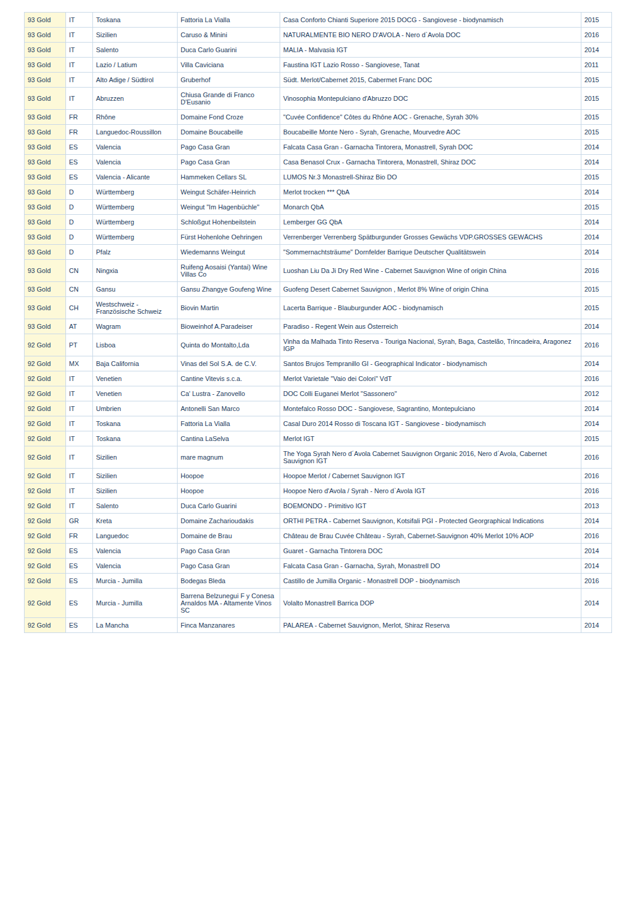| 93 Gold | IT | Toskana | Fattoria La Vialla | Casa Conforto Chianti Superiore 2015 DOCG - Sangiovese - biodynamisch | 2015 |
| 93 Gold | IT | Sizilien | Caruso & Minini | NATURALMENTE BIO NERO D'AVOLA - Nero d`Avola DOC | 2016 |
| 93 Gold | IT | Salento | Duca Carlo Guarini | MALIA - Malvasia IGT | 2014 |
| 93 Gold | IT | Lazio / Latium | Villa Caviciana | Faustina IGT Lazio Rosso - Sangiovese, Tanat | 2011 |
| 93 Gold | IT | Alto Adige / Südtirol | Gruberhof | Südt. Merlot/Cabernet 2015, Cabermet Franc DOC | 2015 |
| 93 Gold | IT | Abruzzen | Chiusa Grande di Franco D'Eusanio | Vinosophia Montepulciano d'Abruzzo DOC | 2015 |
| 93 Gold | FR | Rhône | Domaine Fond Croze | "Cuvée Confidence" Côtes du Rhône AOC - Grenache, Syrah 30% | 2015 |
| 93 Gold | FR | Languedoc-Roussillon | Domaine Boucabeille | Boucabeille Monte Nero - Syrah, Grenache, Mourvedre AOC | 2015 |
| 93 Gold | ES | Valencia | Pago Casa Gran | Falcata Casa Gran - Garnacha Tintorera, Monastrell, Syrah DOC | 2014 |
| 93 Gold | ES | Valencia | Pago Casa Gran | Casa Benasol Crux - Garnacha Tintorera, Monastrell, Shiraz DOC | 2014 |
| 93 Gold | ES | Valencia - Alicante | Hammeken Cellars SL | LUMOS Nr.3 Monastrell-Shiraz Bio DO | 2015 |
| 93 Gold | D | Württemberg | Weingut Schäfer-Heinrich | Merlot trocken *** QbA | 2014 |
| 93 Gold | D | Württemberg | Weingut "Im Hagenbüchle" | Monarch QbA | 2015 |
| 93 Gold | D | Württemberg | Schloßgut Hohenbeilstein | Lemberger GG QbA | 2014 |
| 93 Gold | D | Württemberg | Fürst Hohenlohe Oehringen | Verrenberger Verrenberg Spätburgunder Grosses Gewächs VDP.GROSSES GEWÄCHS | 2014 |
| 93 Gold | D | Pfalz | Wiedemanns Weingut | "Sommernachtsträume" Dornfelder Barrique Deutscher Qualitätswein | 2014 |
| 93 Gold | CN | Ningxia | Ruifeng Aosaisi (Yantai) Wine Villas Co | Luoshan Liu Da Ji Dry Red Wine - Cabernet Sauvignon Wine of origin China | 2016 |
| 93 Gold | CN | Gansu | Gansu Zhangye Goufeng Wine | Guofeng Desert Cabernet Sauvignon , Merlot 8% Wine of origin China | 2015 |
| 93 Gold | CH | Westschweiz - Französische Schweiz | Biovin Martin | Lacerta Barrique - Blauburgunder AOC - biodynamisch | 2015 |
| 93 Gold | AT | Wagram | Bioweinhof A.Paradeiser | Paradiso - Regent Wein aus Österreich | 2014 |
| 92 Gold | PT | Lisboa | Quinta do Montalto,Lda | Vinha da Malhada Tinto Reserva - Touriga Nacional, Syrah, Baga, Castelão, Trincadeira, Aragonez IGP | 2016 |
| 92 Gold | MX | Baja California | Vinas del Sol S.A. de C.V. | Santos Brujos Tempranillo GI - Geographical Indicator - biodynamisch | 2014 |
| 92 Gold | IT | Venetien | Cantine Vitevis s.c.a. | Merlot Varietale "Vaio dei Colori" VdT | 2016 |
| 92 Gold | IT | Venetien | Ca' Lustra - Zanovello | DOC Colli Euganei Merlot "Sassonero" | 2012 |
| 92 Gold | IT | Umbrien | Antonelli San Marco | Montefalco Rosso DOC - Sangiovese, Sagrantino, Montepulciano | 2014 |
| 92 Gold | IT | Toskana | Fattoria La Vialla | Casal Duro 2014 Rosso di Toscana IGT - Sangiovese - biodynamisch | 2014 |
| 92 Gold | IT | Toskana | Cantina LaSelva | Merlot IGT | 2015 |
| 92 Gold | IT | Sizilien | mare magnum | The Yoga Syrah Nero d´Avola Cabernet Sauvignon Organic 2016, Nero d´Avola, Cabernet Sauvignon IGT | 2016 |
| 92 Gold | IT | Sizilien | Hoopoe | Hoopoe Merlot / Cabernet Sauvignon IGT | 2016 |
| 92 Gold | IT | Sizilien | Hoopoe | Hoopoe Nero d'Avola / Syrah - Nero d`Avola IGT | 2016 |
| 92 Gold | IT | Salento | Duca Carlo Guarini | BOEMONDO - Primitivo IGT | 2013 |
| 92 Gold | GR | Kreta | Domaine Zacharioudakis | ORTHI PETRA - Cabernet Sauvignon, Kotsifali PGI - Protected Georgraphical Indications | 2014 |
| 92 Gold | FR | Languedoc | Domaine de Brau | Château de Brau Cuvée Château - Syrah, Cabernet-Sauvignon 40% Merlot 10% AOP | 2016 |
| 92 Gold | ES | Valencia | Pago Casa Gran | Guaret - Garnacha Tintorera DOC | 2014 |
| 92 Gold | ES | Valencia | Pago Casa Gran | Falcata Casa Gran - Garnacha, Syrah, Monastrell DO | 2014 |
| 92 Gold | ES | Murcia - Jumilla | Bodegas Bleda | Castillo de Jumilla Organic - Monastrell DOP - biodynamisch | 2016 |
| 92 Gold | ES | Murcia - Jumilla | Barrena Belzunegui F y Conesa Arnaldos MA - Altamente Vinos SC | Volalto Monastrell Barrica DOP | 2014 |
| 92 Gold | ES | La Mancha | Finca Manzanares | PALAREA - Cabernet Sauvignon, Merlot, Shiraz Reserva | 2014 |